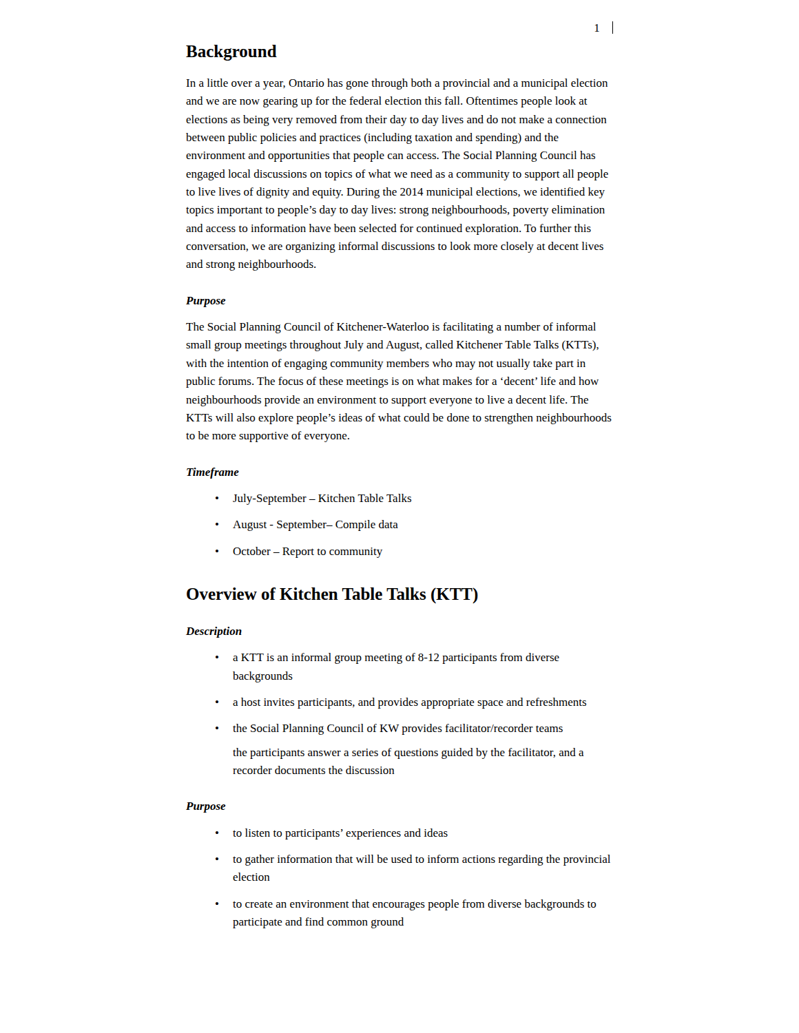1
Background
In a little over a year, Ontario has gone through both a provincial and a municipal election and we are now gearing up for the federal election this fall. Oftentimes people look at elections as being very removed from their day to day lives and do not make a connection between public policies and practices (including taxation and spending) and the environment and opportunities that people can access. The Social Planning Council has engaged local discussions on topics of what we need as a community to support all people to live lives of dignity and equity. During the 2014 municipal elections, we identified key topics important to people’s day to day lives: strong neighbourhoods, poverty elimination and access to information have been selected for continued exploration. To further this conversation, we are organizing informal discussions to look more closely at decent lives and strong neighbourhoods.
Purpose
The Social Planning Council of Kitchener-Waterloo is facilitating a number of informal small group meetings throughout July and August, called Kitchener Table Talks (KTTs), with the intention of engaging community members who may not usually take part in public forums. The focus of these meetings is on what makes for a ‘decent’ life and how neighbourhoods provide an environment to support everyone to live a decent life. The KTTs will also explore people’s ideas of what could be done to strengthen neighbourhoods to be more supportive of everyone.
Timeframe
July-September – Kitchen Table Talks
August - September– Compile data
October – Report to community
Overview of Kitchen Table Talks (KTT)
Description
a KTT is an informal group meeting of 8-12 participants from diverse backgrounds
a host invites participants, and provides appropriate space and refreshments
the Social Planning Council of KW provides facilitator/recorder teams
the participants answer a series of questions guided by the facilitator, and a recorder documents the discussion
Purpose
to listen to participants’ experiences and ideas
to gather information that will be used to inform actions regarding the provincial election
to create an environment that encourages people from diverse backgrounds to participate and find common ground